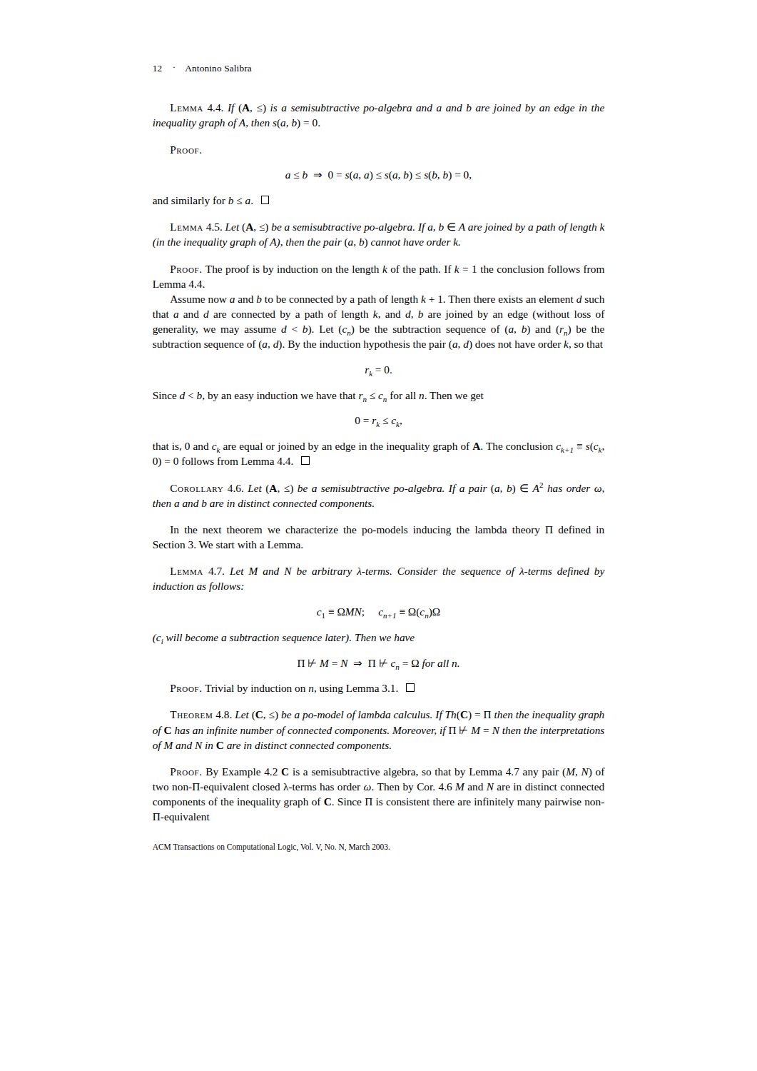12·Antonino Salibra
Lemma 4.4. If (A, ≤) is a semisubtractive po-algebra and a and b are joined by an edge in the inequality graph of A, then s(a, b) = 0.
Proof.
a ≤ b ⇒ 0 = s(a, a) ≤ s(a, b) ≤ s(b, b) = 0,
and similarly for b ≤ a.
Lemma 4.5. Let (A, ≤) be a semisubtractive po-algebra. If a, b ∈ A are joined by a path of length k (in the inequality graph of A), then the pair (a, b) cannot have order k.
Proof. The proof is by induction on the length k of the path. If k = 1 the conclusion follows from Lemma 4.4.
Assume now a and b to be connected by a path of length k + 1. Then there exists an element d such that a and d are connected by a path of length k, and d, b are joined by an edge (without loss of generality, we may assume d < b). Let (cn) be the subtraction sequence of (a, b) and (rn) be the subtraction sequence of (a, d). By the induction hypothesis the pair (a, d) does not have order k, so that
rk = 0.
Since d < b, by an easy induction we have that rn ≤ cn for all n. Then we get
0 = rk ≤ ck,
that is, 0 and ck are equal or joined by an edge in the inequality graph of A. The conclusion ck+1 ≡ s(ck, 0) = 0 follows from Lemma 4.4.
Corollary 4.6. Let (A, ≤) be a semisubtractive po-algebra. If a pair (a, b) ∈ A2 has order ω, then a and b are in distinct connected components.
In the next theorem we characterize the po-models inducing the lambda theory Π defined in Section 3. We start with a Lemma.
Lemma 4.7. Let M and N be arbitrary λ-terms. Consider the sequence of λ-terms defined by induction as follows:
c1 ≡ ΩMN; cn+1 ≡ Ω(cn)Ω
(ci will become a subtraction sequence later). Then we have
Π ⊬ M = N ⇒ Π ⊬ cn = Ω for all n.
Proof. Trivial by induction on n, using Lemma 3.1.
Theorem 4.8. Let (C, ≤) be a po-model of lambda calculus. If Th(C) = Π then the inequality graph of C has an infinite number of connected components. Moreover, if Π ⊬ M = N then the interpretations of M and N in C are in distinct connected components.
Proof. By Example 4.2 C is a semisubtractive algebra, so that by Lemma 4.7 any pair (M, N) of two non-Π-equivalent closed λ-terms has order ω. Then by Cor. 4.6 M and N are in distinct connected components of the inequality graph of C. Since Π is consistent there are infinitely many pairwise non-Π-equivalent
ACM Transactions on Computational Logic, Vol. V, No. N, March 2003.